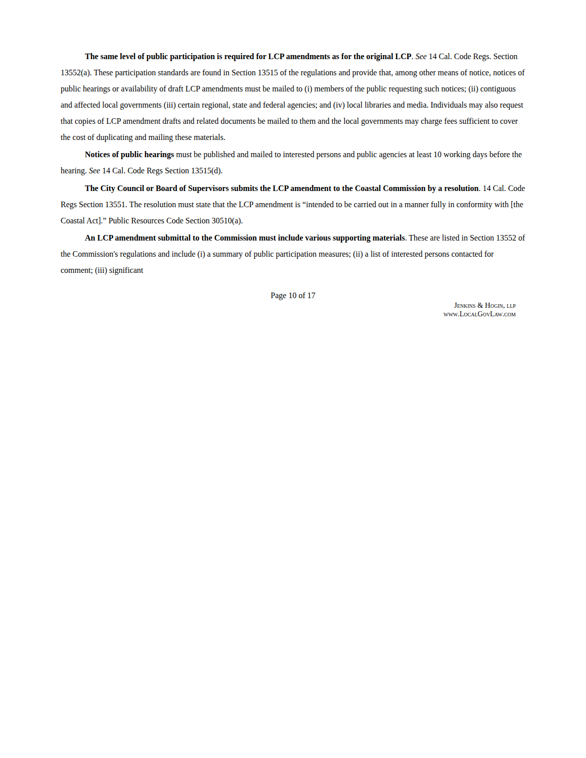The same level of public participation is required for LCP amendments as for the original LCP. See 14 Cal. Code Regs. Section 13552(a). These participation standards are found in Section 13515 of the regulations and provide that, among other means of notice, notices of public hearings or availability of draft LCP amendments must be mailed to (i) members of the public requesting such notices; (ii) contiguous and affected local governments (iii) certain regional, state and federal agencies; and (iv) local libraries and media. Individuals may also request that copies of LCP amendment drafts and related documents be mailed to them and the local governments may charge fees sufficient to cover the cost of duplicating and mailing these materials.
Notices of public hearings must be published and mailed to interested persons and public agencies at least 10 working days before the hearing. See 14 Cal. Code Regs Section 13515(d).
The City Council or Board of Supervisors submits the LCP amendment to the Coastal Commission by a resolution. 14 Cal. Code Regs Section 13551. The resolution must state that the LCP amendment is “intended to be carried out in a manner fully in conformity with [the Coastal Act].” Public Resources Code Section 30510(a).
An LCP amendment submittal to the Commission must include various supporting materials. These are listed in Section 13552 of the Commission's regulations and include (i) a summary of public participation measures; (ii) a list of interested persons contacted for comment; (iii) significant
Page 10 of 17
Jenkins & Hogin, llp
www.LocalGovLaw.com